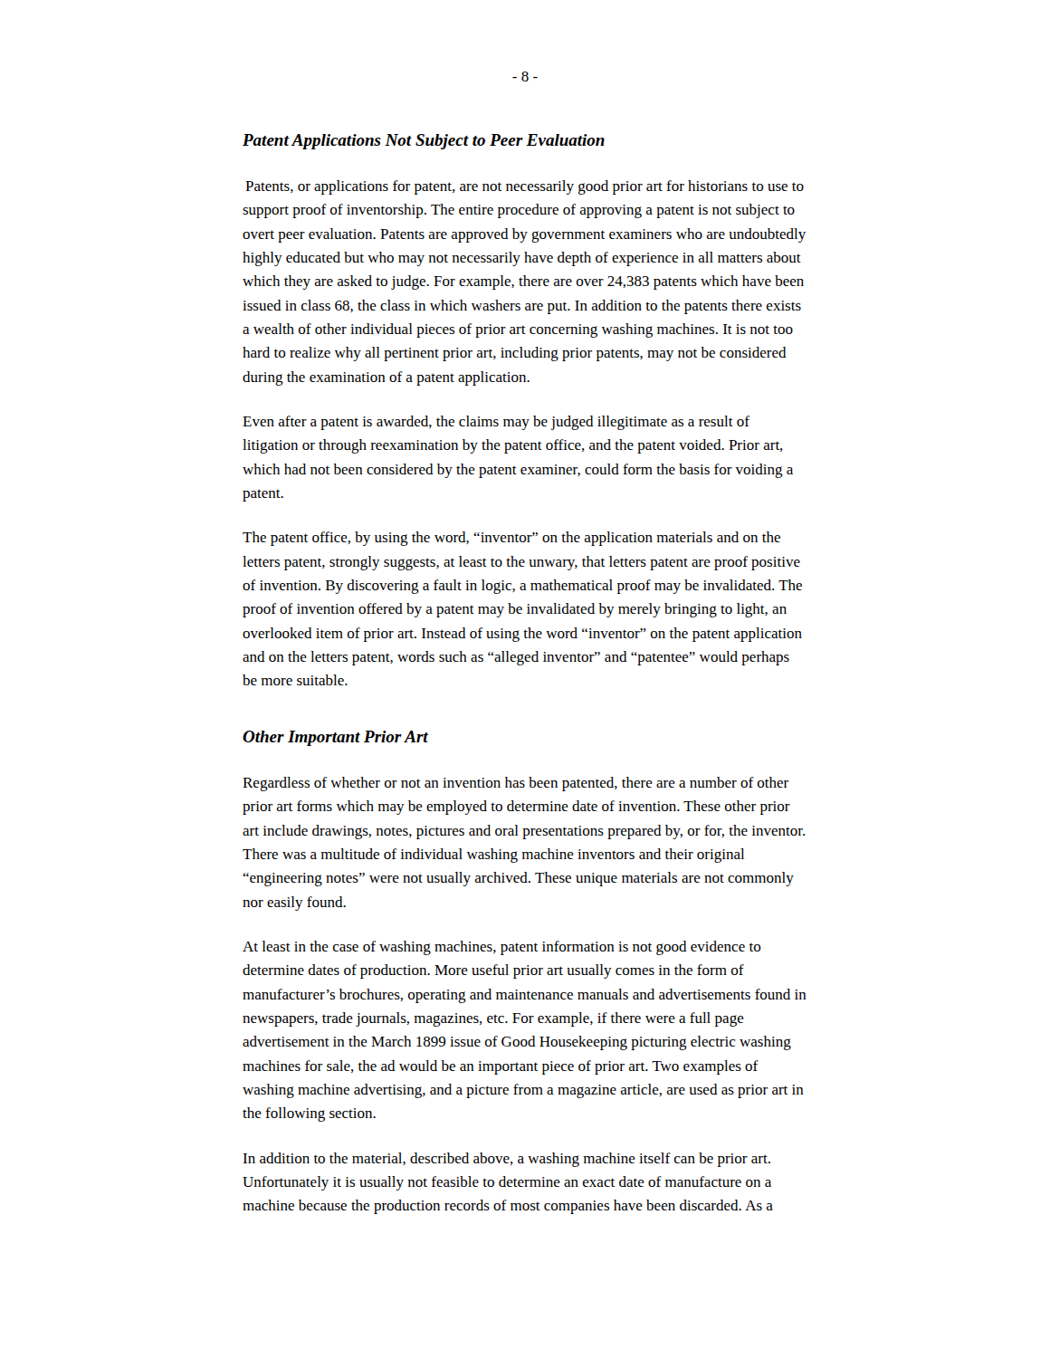- 8 -
Patent Applications Not Subject to Peer Evaluation
Patents, or applications for patent, are not necessarily good prior art for historians to use to support proof of inventorship. The entire procedure of approving a patent is not subject to overt peer evaluation. Patents are approved by government examiners who are undoubtedly highly educated but who may not necessarily have depth of experience in all matters about which they are asked to judge. For example, there are over 24,383 patents which have been issued in class 68, the class in which washers are put. In addition to the patents there exists a wealth of other individual pieces of prior art concerning washing machines. It is not too hard to realize why all pertinent prior art, including prior patents, may not be considered during the examination of a patent application.
Even after a patent is awarded, the claims may be judged illegitimate as a result of litigation or through reexamination by the patent office, and the patent voided. Prior art, which had not been considered by the patent examiner, could form the basis for voiding a patent.
The patent office, by using the word, “inventor” on the application materials and on the letters patent, strongly suggests, at least to the unwary, that letters patent are proof positive of invention. By discovering a fault in logic, a mathematical proof may be invalidated. The proof of invention offered by a patent may be invalidated by merely bringing to light, an overlooked item of prior art. Instead of using the word “inventor” on the patent application and on the letters patent, words such as “alleged inventor” and “patentee” would perhaps be more suitable.
Other Important Prior Art
Regardless of whether or not an invention has been patented, there are a number of other prior art forms which may be employed to determine date of invention. These other prior art include drawings, notes, pictures and oral presentations prepared by, or for, the inventor. There was a multitude of individual washing machine inventors and their original “engineering notes” were not usually archived. These unique materials are not commonly nor easily found.
At least in the case of washing machines, patent information is not good evidence to determine dates of production. More useful prior art usually comes in the form of manufacturer’s brochures, operating and maintenance manuals and advertisements found in newspapers, trade journals, magazines, etc. For example, if there were a full page advertisement in the March 1899 issue of Good Housekeeping picturing electric washing machines for sale, the ad would be an important piece of prior art. Two examples of washing machine advertising, and a picture from a magazine article, are used as prior art in the following section.
In addition to the material, described above, a washing machine itself can be prior art. Unfortunately it is usually not feasible to determine an exact date of manufacture on a machine because the production records of most companies have been discarded. As a